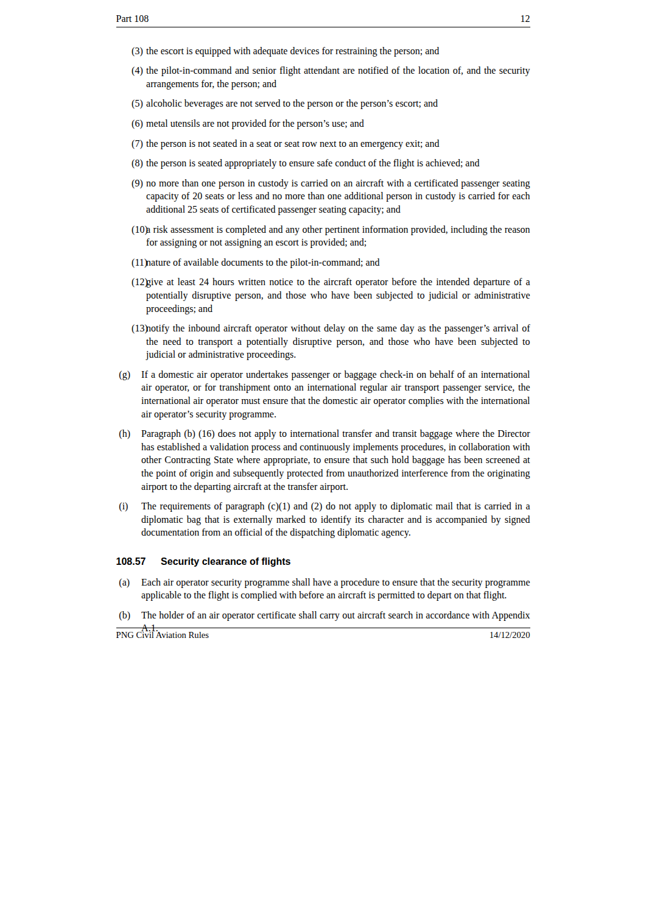Part 108 12
(3) the escort is equipped with adequate devices for restraining the person; and
(4) the pilot-in-command and senior flight attendant are notified of the location of, and the security arrangements for, the person; and
(5) alcoholic beverages are not served to the person or the person’s escort; and
(6) metal utensils are not provided for the person’s use; and
(7) the person is not seated in a seat or seat row next to an emergency exit; and
(8) the person is seated appropriately to ensure safe conduct of the flight is achieved; and
(9) no more than one person in custody is carried on an aircraft with a certificated passenger seating capacity of 20 seats or less and no more than one additional person in custody is carried for each additional 25 seats of certificated passenger seating capacity; and
(10) a risk assessment is completed and any other pertinent information provided, including the reason for assigning or not assigning an escort is provided; and;
(11) nature of available documents to the pilot-in-command; and
(12) give at least 24 hours written notice to the aircraft operator before the intended departure of a potentially disruptive person, and those who have been subjected to judicial or administrative proceedings; and
(13) notify the inbound aircraft operator without delay on the same day as the passenger’s arrival of the need to transport a potentially disruptive person, and those who have been subjected to judicial or administrative proceedings.
(g) If a domestic air operator undertakes passenger or baggage check-in on behalf of an international air operator, or for transhipment onto an international regular air transport passenger service, the international air operator must ensure that the domestic air operator complies with the international air operator’s security programme.
(h) Paragraph (b) (16) does not apply to international transfer and transit baggage where the Director has established a validation process and continuously implements procedures, in collaboration with other Contracting State where appropriate, to ensure that such hold baggage has been screened at the point of origin and subsequently protected from unauthorized interference from the originating airport to the departing aircraft at the transfer airport.
(i) The requirements of paragraph (c)(1) and (2) do not apply to diplomatic mail that is carried in a diplomatic bag that is externally marked to identify its character and is accompanied by signed documentation from an official of the dispatching diplomatic agency.
108.57 Security clearance of flights
(a) Each air operator security programme shall have a procedure to ensure that the security programme applicable to the flight is complied with before an aircraft is permitted to depart on that flight.
(b) The holder of an air operator certificate shall carry out aircraft search in accordance with Appendix A.1.
PNG Civil Aviation Rules 14/12/2020